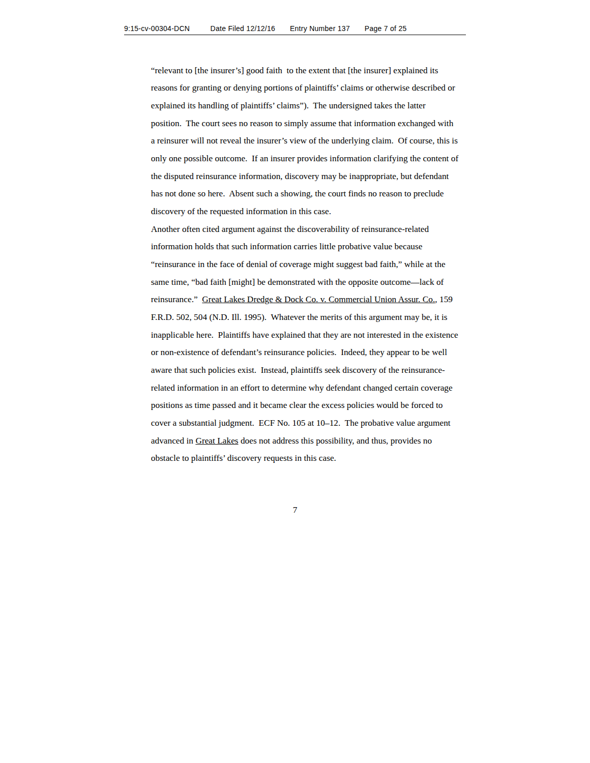9:15-cv-00304-DCN Date Filed 12/12/16 Entry Number 137 Page 7 of 25
“relevant to [the insurer’s] good faith to the extent that [the insurer] explained its reasons for granting or denying portions of plaintiffs’ claims or otherwise described or explained its handling of plaintiffs’ claims”). The undersigned takes the latter position. The court sees no reason to simply assume that information exchanged with a reinsurer will not reveal the insurer’s view of the underlying claim. Of course, this is only one possible outcome. If an insurer provides information clarifying the content of the disputed reinsurance information, discovery may be inappropriate, but defendant has not done so here. Absent such a showing, the court finds no reason to preclude discovery of the requested information in this case.
Another often cited argument against the discoverability of reinsurance-related information holds that such information carries little probative value because “reinsurance in the face of denial of coverage might suggest bad faith,” while at the same time, “bad faith [might] be demonstrated with the opposite outcome—lack of reinsurance.” Great Lakes Dredge & Dock Co. v. Commercial Union Assur. Co., 159 F.R.D. 502, 504 (N.D. Ill. 1995). Whatever the merits of this argument may be, it is inapplicable here. Plaintiffs have explained that they are not interested in the existence or non-existence of defendant’s reinsurance policies. Indeed, they appear to be well aware that such policies exist. Instead, plaintiffs seek discovery of the reinsurance-related information in an effort to determine why defendant changed certain coverage positions as time passed and it became clear the excess policies would be forced to cover a substantial judgment. ECF No. 105 at 10–12. The probative value argument advanced in Great Lakes does not address this possibility, and thus, provides no obstacle to plaintiffs’ discovery requests in this case.
7